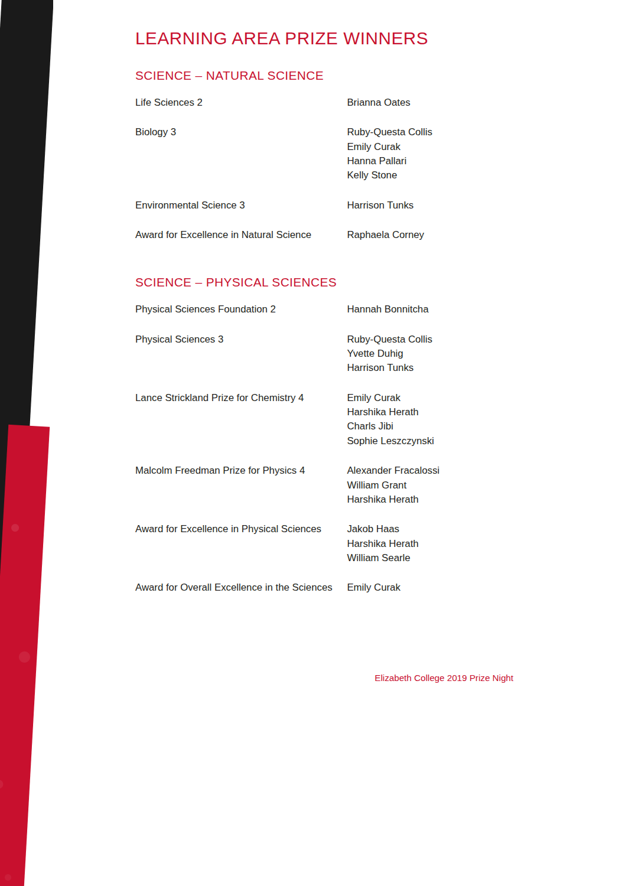LEARNING AREA PRIZE WINNERS
SCIENCE – NATURAL SCIENCE
| Life Sciences 2 | Brianna Oates |
| Biology 3 | Ruby-Questa Collis Emily Curak Hanna Pallari Kelly Stone |
| Environmental Science 3 | Harrison Tunks |
| Award for Excellence in Natural Science | Raphaela Corney |
SCIENCE – PHYSICAL SCIENCES
| Physical Sciences Foundation 2 | Hannah Bonnitcha |
| Physical Sciences 3 | Ruby-Questa Collis Yvette Duhig Harrison Tunks |
| Lance Strickland Prize for Chemistry 4 | Emily Curak Harshika Herath Charls Jibi Sophie Leszczynski |
| Malcolm Freedman Prize for Physics 4 | Alexander Fracalossi William Grant Harshika Herath |
| Award for Excellence in Physical Sciences | Jakob Haas Harshika Herath William Searle |
| Award for Overall Excellence in the Sciences | Emily Curak |
24
Elizabeth College 2019 Prize Night